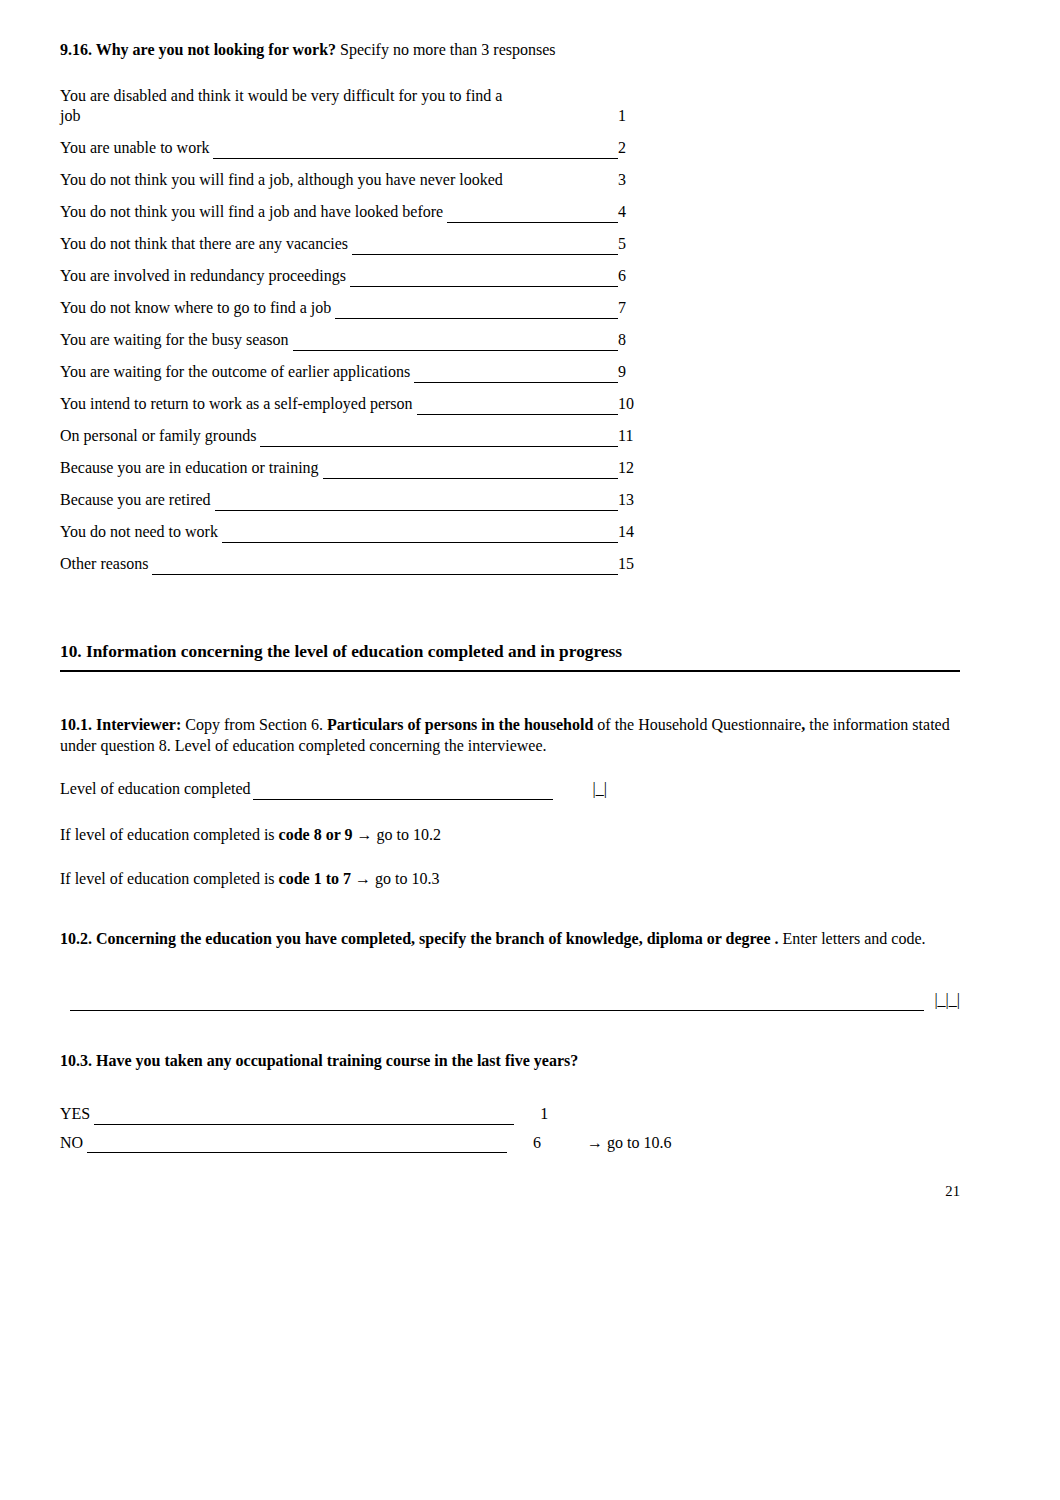9.16. Why are you not looking for work? Specify no more than 3 responses
| You are disabled and think it would be very difficult for you to find a job | 1 | |
| You are unable to work | 2 | |
| You do not think you will find a job, although you have never looked | 3 | |
| You do not think you will find a job and have looked before | 4 | |
| You do not think that there are any vacancies | 5 | |
| You are involved in redundancy proceedings | 6 | |
| You do not know where to go to find a job | 7 | |
| You are waiting for the busy season | 8 | |
| You are waiting for the outcome of earlier applications | 9 | |
| You intend to return to work as a self-employed person | 10 | |
| On personal or family grounds | 11 | |
| Because you are in education or training | 12 | |
| Because you are retired | 13 | |
| You do not need to work | 14 | |
| Other reasons | 15 | |
10. Information concerning the level of education completed and in progress
10.1. Interviewer: Copy from Section 6. Particulars of persons in the household of the Household Questionnaire, the information stated under question 8. Level of education completed concerning the interviewee.
Level of education completed |_|
If level of education completed is code 8 or 9 → go to 10.2
If level of education completed is code 1 to 7 → go to 10.3
10.2. Concerning the education you have completed, specify the branch of knowledge, diploma or degree . Enter letters and code.
|_|_|
10.3. Have you taken any occupational training course in the last five years?
YES 1
NO 6→ go to 10.6
21